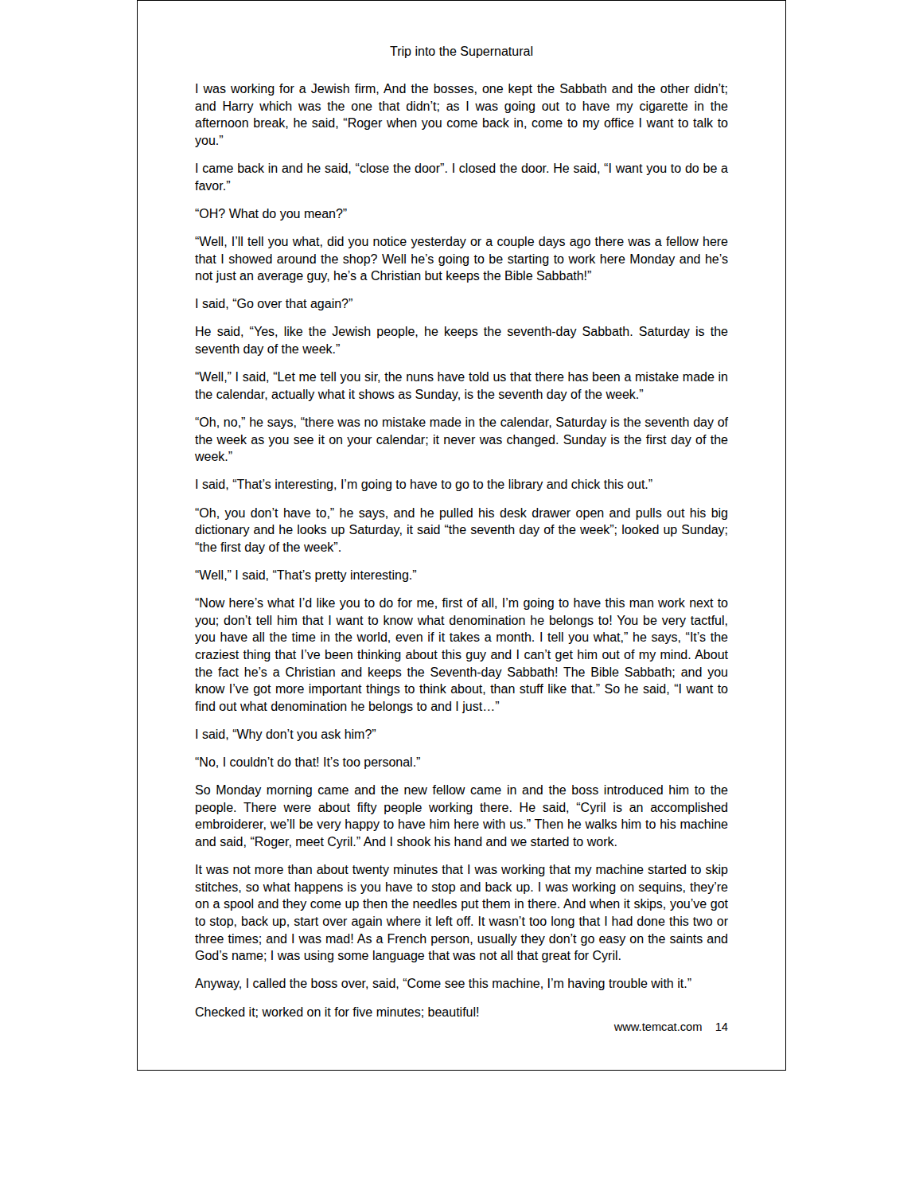Trip into the Supernatural
I was working for a Jewish firm, And the bosses, one kept the Sabbath and the other didn’t; and Harry which was the one that didn’t; as I was going out to have my cigarette in the afternoon break, he said, “Roger when you come back in, come to my office I want to talk to you.”
I came back in and he said, “close the door”. I closed the door. He said, “I want you to do be a favor.”
“OH? What do you mean?”
“Well, I’ll tell you what, did you notice yesterday or a couple days ago there was a fellow here that I showed around the shop? Well he’s going to be starting to work here Monday and he’s not just an average guy, he’s a Christian but keeps the Bible Sabbath!”
I said, “Go over that again?”
He said, “Yes, like the Jewish people, he keeps the seventh-day Sabbath. Saturday is the seventh day of the week.”
“Well,” I said, “Let me tell you sir, the nuns have told us that there has been a mistake made in the calendar, actually what it shows as Sunday, is the seventh day of the week.”
“Oh, no,” he says, “there was no mistake made in the calendar, Saturday is the seventh day of the week as you see it on your calendar; it never was changed. Sunday is the first day of the week.”
I said, “That’s interesting, I’m going to have to go to the library and chick this out.”
“Oh, you don’t have to,” he says, and he pulled his desk drawer open and pulls out his big dictionary and he looks up Saturday, it said “the seventh day of the week”; looked up Sunday; “the first day of the week”.
“Well,” I said, “That’s pretty interesting.”
“Now here’s what I’d like you to do for me, first of all, I’m going to have this man work next to you; don’t tell him that I want to know what denomination he belongs to! You be very tactful, you have all the time in the world, even if it takes a month. I tell you what,” he says, “It’s the craziest thing that I’ve been thinking about this guy and I can’t get him out of my mind. About the fact he’s a Christian and keeps the Seventh-day Sabbath! The Bible Sabbath; and you know I’ve got more important things to think about, than stuff like that.” So he said, “I want to find out what denomination he belongs to and I just…”
I said, “Why don’t you ask him?”
“No, I couldn’t do that! It’s too personal.”
So Monday morning came and the new fellow came in and the boss introduced him to the people. There were about fifty people working there. He said, “Cyril is an accomplished embroiderer, we’ll be very happy to have him here with us.” Then he walks him to his machine and said, “Roger, meet Cyril.” And I shook his hand and we started to work.
It was not more than about twenty minutes that I was working that my machine started to skip stitches, so what happens is you have to stop and back up. I was working on sequins, they’re on a spool and they come up then the needles put them in there. And when it skips, you’ve got to stop, back up, start over again where it left off. It wasn’t too long that I had done this two or three times; and I was mad! As a French person, usually they don’t go easy on the saints and God’s name; I was using some language that was not all that great for Cyril.
Anyway, I called the boss over, said, “Come see this machine, I’m having trouble with it.”
Checked it; worked on it for five minutes; beautiful!
www.temcat.com 14